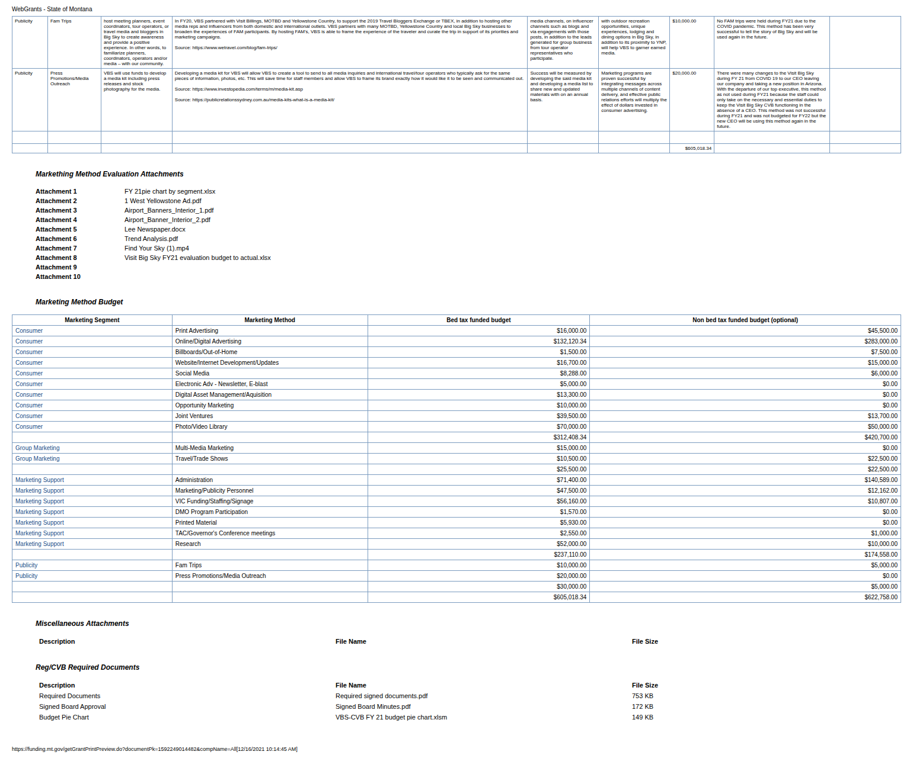WebGrants - State of Montana
| Publicity | Fam Trips | host meeting planners, event coordinators, tour operators, or travel media and bloggers in Big Sky to create awareness and provide a positive experience. In other words, to familiarize planners, coordinators, operators and/or media – with our community. | In FY20, VBS partnered with Visit Billings, MOTBD and Yellowstone Country, to support the 2019 Travel Bloggers Exchange or TBEX, in addition to hosting other media reps and influencers from both domestic and international outlets. VBS partners with many MOTBD, Yellowstone Country and local Big Sky businesses to broaden the experiences of FAM participants. By hosting FAM's, VBS is able to frame the experience of the traveler and curate the trip in support of its priorities and marketing campaigns. Source: https://www.wetravel.com/blog/fam-trips/ | media channels, on influencer channels such as blogs and via engagements with those posts, in addition to the leads generated for group business from tour operator representatives who participate. | with outdoor recreation opportunities, unique experiences, lodging and dining options in Big Sky, in addition to its proximity to YNP, will help VBS to garner earned media. | $10,000.00 | No FAM trips were held during FY21 due to the COVID pandemic. This method has been very successful to tell the story of Big Sky and will be used again in the future. | |
| Publicity | Press Promotions/Media Outreach | VBS will use funds to develop a media kit including press releases and stock photography for the media. | Developing a media kit for VBS will allow VBS to create a tool to send to all media inquiries and international travel/tour operators who typically ask for the same pieces of information, photos, etc. This will save time for staff members and allow VBS to frame its brand exactly how it would like it to be seen and communicated out. Source: https://www.investopedia.com/terms/m/media-kit.asp Source: https://publicrelationssydney.com.au/media-kits-what-is-a-media-kit/ | Success will be measured by developing the said media kit and developing a media list to share new and updated materials with on an annual basis. | Marketing programs are proven successful by integrating messages across multiple channels of content delivery, and effective public relations efforts will multiply the effect of dollars invested in consumer advertising. | $20,000.00 | There were many changes to the Visit Big Sky during FY 21 from COVID 19 to our CEO leaving our company and taking a new position in Arizona. With the departure of our top executive, this method as not used during FY21 because the staff could only take on the necessary and essential duties to keep the Visit Big Sky CVB functioning in the absence of a CEO. This method was not successful during FY21 and was not budgeted for FY22 but the new CEO will be using this method again in the future. | |
| | | | | | | $605,018.34 | | |
Markething Method Evaluation Attachments
| Attachment 1 | FY 21pie chart by segment.xlsx |
| Attachment 2 | 1 West Yellowstone Ad.pdf |
| Attachment 3 | Airport_Banners_Interior_1.pdf |
| Attachment 4 | Airport_Banner_Interior_2.pdf |
| Attachment 5 | Lee Newspaper.docx |
| Attachment 6 | Trend Analysis.pdf |
| Attachment 7 | Find Your Sky (1).mp4 |
| Attachment 8 | Visit Big Sky FY21 evaluation budget to actual.xlsx |
| Attachment 9 | |
| Attachment 10 | |
Marketing Method Budget
| Marketing Segment | Marketing Method | Bed tax funded budget | Non bed tax funded budget (optional) |
| --- | --- | --- | --- |
| Consumer | Print Advertising | $16,000.00 | $45,500.00 |
| Consumer | Online/Digital Advertising | $132,120.34 | $283,000.00 |
| Consumer | Billboards/Out-of-Home | $1,500.00 | $7,500.00 |
| Consumer | Website/Internet Development/Updates | $16,700.00 | $15,000.00 |
| Consumer | Social Media | $8,288.00 | $6,000.00 |
| Consumer | Electronic Adv - Newsletter, E-blast | $5,000.00 | $0.00 |
| Consumer | Digital Asset Management/Aquisition | $13,300.00 | $0.00 |
| Consumer | Opportunity Marketing | $10,000.00 | $0.00 |
| Consumer | Joint Ventures | $39,500.00 | $13,700.00 |
| Consumer | Photo/Video Library | $70,000.00 | $50,000.00 |
| | | $312,408.34 | $420,700.00 |
| Group Marketing | Multi-Media Marketing | $15,000.00 | $0.00 |
| Group Marketing | Travel/Trade Shows | $10,500.00 | $22,500.00 |
| | | $25,500.00 | $22,500.00 |
| Marketing Support | Administration | $71,400.00 | $140,589.00 |
| Marketing Support | Marketing/Publicity Personnel | $47,500.00 | $12,162.00 |
| Marketing Support | VIC Funding/Staffing/Signage | $56,160.00 | $10,807.00 |
| Marketing Support | DMO Program Participation | $1,570.00 | $0.00 |
| Marketing Support | Printed Material | $5,930.00 | $0.00 |
| Marketing Support | TAC/Governor's Conference meetings | $2,550.00 | $1,000.00 |
| Marketing Support | Research | $52,000.00 | $10,000.00 |
| | | $237,110.00 | $174,558.00 |
| Publicity | Fam Trips | $10,000.00 | $5,000.00 |
| Publicity | Press Promotions/Media Outreach | $20,000.00 | $0.00 |
| | | $30,000.00 | $5,000.00 |
| | | $605,018.34 | $622,758.00 |
Miscellaneous Attachments
| Description | File Name | File Size |
| --- | --- | --- |
Reg/CVB Required Documents
| Description | File Name | File Size |
| --- | --- | --- |
| Required Documents | Required signed documents.pdf | 753 KB |
| Signed Board Approval | Signed Board Minutes.pdf | 172 KB |
| Budget Pie Chart | VBS-CVB FY 21 budget pie chart.xlsm | 149 KB |
https://funding.mt.gov/getGrantPrintPreview.do?documentPk=1592249014482&compName=All[12/16/2021 10:14:45 AM]